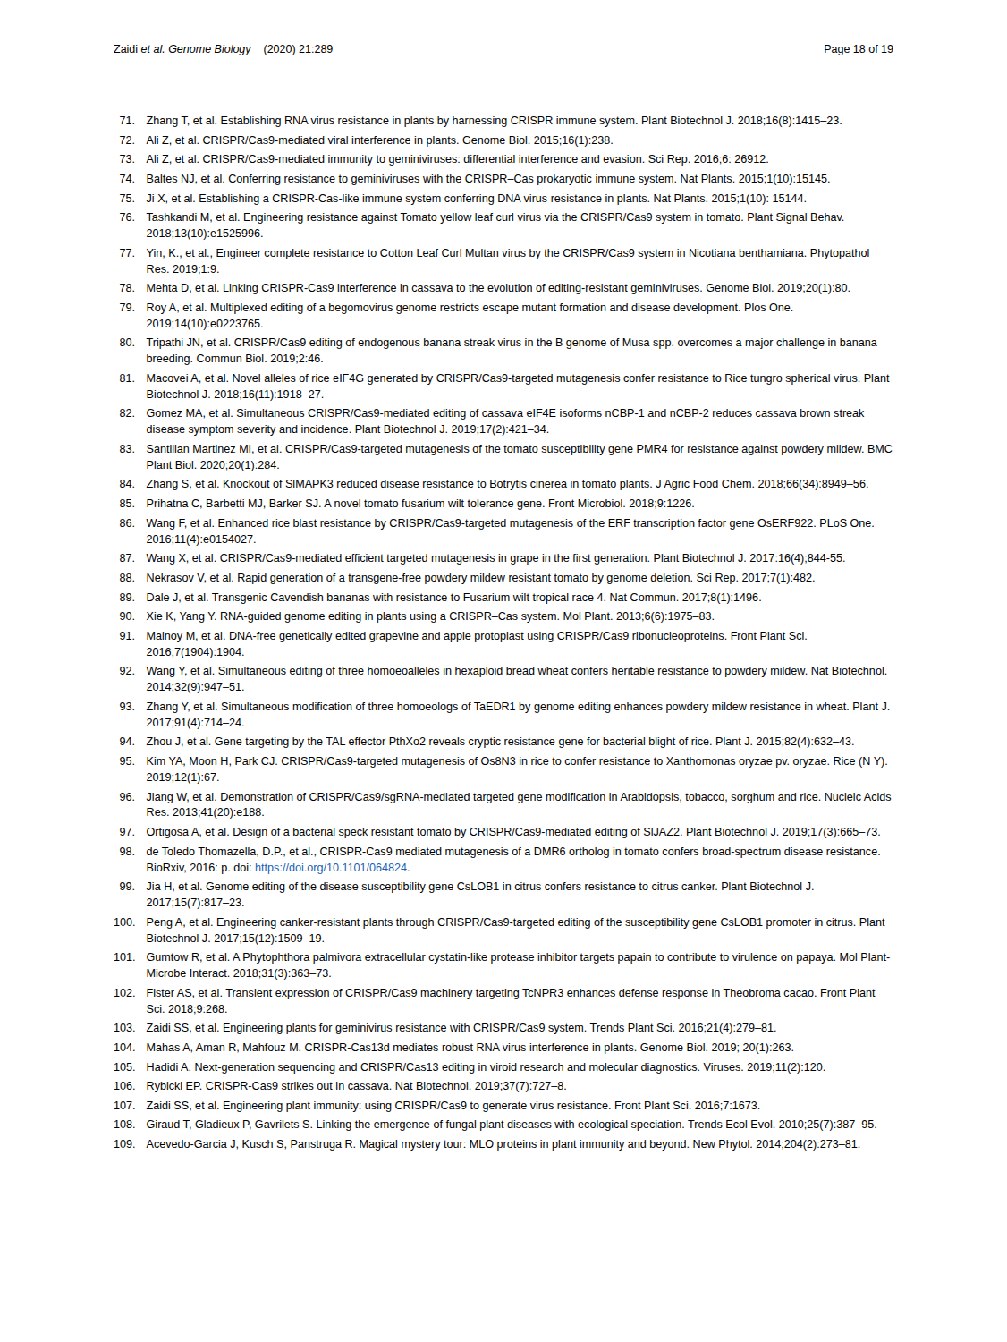Zaidi et al. Genome Biology (2020) 21:289
Page 18 of 19
71. Zhang T, et al. Establishing RNA virus resistance in plants by harnessing CRISPR immune system. Plant Biotechnol J. 2018;16(8):1415–23.
72. Ali Z, et al. CRISPR/Cas9-mediated viral interference in plants. Genome Biol. 2015;16(1):238.
73. Ali Z, et al. CRISPR/Cas9-mediated immunity to geminiviruses: differential interference and evasion. Sci Rep. 2016;6: 26912.
74. Baltes NJ, et al. Conferring resistance to geminiviruses with the CRISPR–Cas prokaryotic immune system. Nat Plants. 2015;1(10):15145.
75. Ji X, et al. Establishing a CRISPR-Cas-like immune system conferring DNA virus resistance in plants. Nat Plants. 2015;1(10): 15144.
76. Tashkandi M, et al. Engineering resistance against Tomato yellow leaf curl virus via the CRISPR/Cas9 system in tomato. Plant Signal Behav. 2018;13(10):e1525996.
77. Yin, K., et al., Engineer complete resistance to Cotton Leaf Curl Multan virus by the CRISPR/Cas9 system in Nicotiana benthamiana. Phytopathol Res. 2019;1:9.
78. Mehta D, et al. Linking CRISPR-Cas9 interference in cassava to the evolution of editing-resistant geminiviruses. Genome Biol. 2019;20(1):80.
79. Roy A, et al. Multiplexed editing of a begomovirus genome restricts escape mutant formation and disease development. Plos One. 2019;14(10):e0223765.
80. Tripathi JN, et al. CRISPR/Cas9 editing of endogenous banana streak virus in the B genome of Musa spp. overcomes a major challenge in banana breeding. Commun Biol. 2019;2:46.
81. Macovei A, et al. Novel alleles of rice eIF4G generated by CRISPR/Cas9-targeted mutagenesis confer resistance to Rice tungro spherical virus. Plant Biotechnol J. 2018;16(11):1918–27.
82. Gomez MA, et al. Simultaneous CRISPR/Cas9-mediated editing of cassava eIF4E isoforms nCBP-1 and nCBP-2 reduces cassava brown streak disease symptom severity and incidence. Plant Biotechnol J. 2019;17(2):421–34.
83. Santillan Martinez MI, et al. CRISPR/Cas9-targeted mutagenesis of the tomato susceptibility gene PMR4 for resistance against powdery mildew. BMC Plant Biol. 2020;20(1):284.
84. Zhang S, et al. Knockout of SlMAPK3 reduced disease resistance to Botrytis cinerea in tomato plants. J Agric Food Chem. 2018;66(34):8949–56.
85. Prihatna C, Barbetti MJ, Barker SJ. A novel tomato fusarium wilt tolerance gene. Front Microbiol. 2018;9:1226.
86. Wang F, et al. Enhanced rice blast resistance by CRISPR/Cas9-targeted mutagenesis of the ERF transcription factor gene OsERF922. PLoS One. 2016;11(4):e0154027.
87. Wang X, et al. CRISPR/Cas9-mediated efficient targeted mutagenesis in grape in the first generation. Plant Biotechnol J. 2017:16(4);844-55.
88. Nekrasov V, et al. Rapid generation of a transgene-free powdery mildew resistant tomato by genome deletion. Sci Rep. 2017;7(1):482.
89. Dale J, et al. Transgenic Cavendish bananas with resistance to Fusarium wilt tropical race 4. Nat Commun. 2017;8(1):1496.
90. Xie K, Yang Y. RNA-guided genome editing in plants using a CRISPR–Cas system. Mol Plant. 2013;6(6):1975–83.
91. Malnoy M, et al. DNA-free genetically edited grapevine and apple protoplast using CRISPR/Cas9 ribonucleoproteins. Front Plant Sci. 2016;7(1904):1904.
92. Wang Y, et al. Simultaneous editing of three homoeoalleles in hexaploid bread wheat confers heritable resistance to powdery mildew. Nat Biotechnol. 2014;32(9):947–51.
93. Zhang Y, et al. Simultaneous modification of three homoeologs of TaEDR1 by genome editing enhances powdery mildew resistance in wheat. Plant J. 2017;91(4):714–24.
94. Zhou J, et al. Gene targeting by the TAL effector PthXo2 reveals cryptic resistance gene for bacterial blight of rice. Plant J. 2015;82(4):632–43.
95. Kim YA, Moon H, Park CJ. CRISPR/Cas9-targeted mutagenesis of Os8N3 in rice to confer resistance to Xanthomonas oryzae pv. oryzae. Rice (N Y). 2019;12(1):67.
96. Jiang W, et al. Demonstration of CRISPR/Cas9/sgRNA-mediated targeted gene modification in Arabidopsis, tobacco, sorghum and rice. Nucleic Acids Res. 2013;41(20):e188.
97. Ortigosa A, et al. Design of a bacterial speck resistant tomato by CRISPR/Cas9-mediated editing of SlJAZ2. Plant Biotechnol J. 2019;17(3):665–73.
98. de Toledo Thomazella, D.P., et al., CRISPR-Cas9 mediated mutagenesis of a DMR6 ortholog in tomato confers broad-spectrum disease resistance. BioRxiv, 2016: p. doi: https://doi.org/10.1101/064824.
99. Jia H, et al. Genome editing of the disease susceptibility gene CsLOB1 in citrus confers resistance to citrus canker. Plant Biotechnol J. 2017;15(7):817–23.
100. Peng A, et al. Engineering canker-resistant plants through CRISPR/Cas9-targeted editing of the susceptibility gene CsLOB1 promoter in citrus. Plant Biotechnol J. 2017;15(12):1509–19.
101. Gumtow R, et al. A Phytophthora palmivora extracellular cystatin-like protease inhibitor targets papain to contribute to virulence on papaya. Mol Plant-Microbe Interact. 2018;31(3):363–73.
102. Fister AS, et al. Transient expression of CRISPR/Cas9 machinery targeting TcNPR3 enhances defense response in Theobroma cacao. Front Plant Sci. 2018;9:268.
103. Zaidi SS, et al. Engineering plants for geminivirus resistance with CRISPR/Cas9 system. Trends Plant Sci. 2016;21(4):279–81.
104. Mahas A, Aman R, Mahfouz M. CRISPR-Cas13d mediates robust RNA virus interference in plants. Genome Biol. 2019; 20(1):263.
105. Hadidi A. Next-generation sequencing and CRISPR/Cas13 editing in viroid research and molecular diagnostics. Viruses. 2019;11(2):120.
106. Rybicki EP. CRISPR-Cas9 strikes out in cassava. Nat Biotechnol. 2019;37(7):727–8.
107. Zaidi SS, et al. Engineering plant immunity: using CRISPR/Cas9 to generate virus resistance. Front Plant Sci. 2016;7:1673.
108. Giraud T, Gladieux P, Gavrilets S. Linking the emergence of fungal plant diseases with ecological speciation. Trends Ecol Evol. 2010;25(7):387–95.
109. Acevedo-Garcia J, Kusch S, Panstruga R. Magical mystery tour: MLO proteins in plant immunity and beyond. New Phytol. 2014;204(2):273–81.